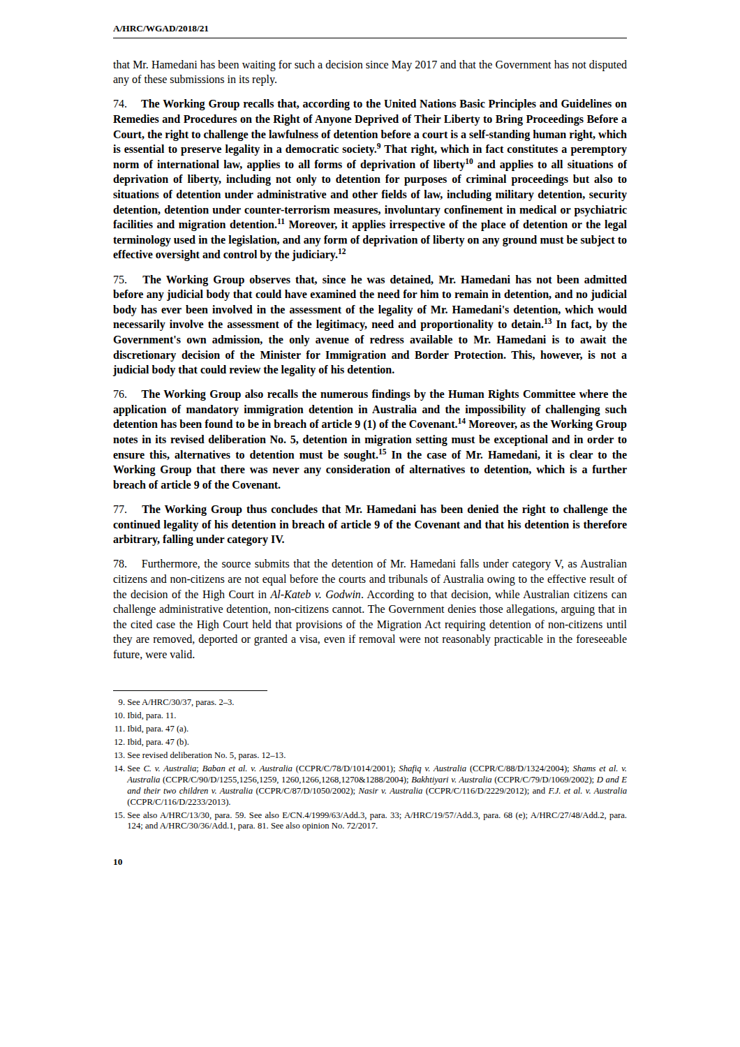A/HRC/WGAD/2018/21
that Mr. Hamedani has been waiting for such a decision since May 2017 and that the Government has not disputed any of these submissions in its reply.
74. The Working Group recalls that, according to the United Nations Basic Principles and Guidelines on Remedies and Procedures on the Right of Anyone Deprived of Their Liberty to Bring Proceedings Before a Court, the right to challenge the lawfulness of detention before a court is a self-standing human right, which is essential to preserve legality in a democratic society.9 That right, which in fact constitutes a peremptory norm of international law, applies to all forms of deprivation of liberty10 and applies to all situations of deprivation of liberty, including not only to detention for purposes of criminal proceedings but also to situations of detention under administrative and other fields of law, including military detention, security detention, detention under counter-terrorism measures, involuntary confinement in medical or psychiatric facilities and migration detention.11 Moreover, it applies irrespective of the place of detention or the legal terminology used in the legislation, and any form of deprivation of liberty on any ground must be subject to effective oversight and control by the judiciary.12
75. The Working Group observes that, since he was detained, Mr. Hamedani has not been admitted before any judicial body that could have examined the need for him to remain in detention, and no judicial body has ever been involved in the assessment of the legality of Mr. Hamedani's detention, which would necessarily involve the assessment of the legitimacy, need and proportionality to detain.13 In fact, by the Government's own admission, the only avenue of redress available to Mr. Hamedani is to await the discretionary decision of the Minister for Immigration and Border Protection. This, however, is not a judicial body that could review the legality of his detention.
76. The Working Group also recalls the numerous findings by the Human Rights Committee where the application of mandatory immigration detention in Australia and the impossibility of challenging such detention has been found to be in breach of article 9 (1) of the Covenant.14 Moreover, as the Working Group notes in its revised deliberation No. 5, detention in migration setting must be exceptional and in order to ensure this, alternatives to detention must be sought.15 In the case of Mr. Hamedani, it is clear to the Working Group that there was never any consideration of alternatives to detention, which is a further breach of article 9 of the Covenant.
77. The Working Group thus concludes that Mr. Hamedani has been denied the right to challenge the continued legality of his detention in breach of article 9 of the Covenant and that his detention is therefore arbitrary, falling under category IV.
78. Furthermore, the source submits that the detention of Mr. Hamedani falls under category V, as Australian citizens and non-citizens are not equal before the courts and tribunals of Australia owing to the effective result of the decision of the High Court in Al-Kateb v. Godwin. According to that decision, while Australian citizens can challenge administrative detention, non-citizens cannot. The Government denies those allegations, arguing that in the cited case the High Court held that provisions of the Migration Act requiring detention of non-citizens until they are removed, deported or granted a visa, even if removal were not reasonably practicable in the foreseeable future, were valid.
See A/HRC/30/37, paras. 2–3.
Ibid, para. 11.
Ibid, para. 47 (a).
Ibid, para. 47 (b).
See revised deliberation No. 5, paras. 12–13.
See C. v. Australia; Baban et al. v. Australia (CCPR/C/78/D/1014/2001); Shafiq v. Australia (CCPR/C/88/D/1324/2004); Shams et al. v. Australia (CCPR/C/90/D/1255,1256,1259, 1260,1266,1268,1270&1288/2004); Bakhtiyari v. Australia (CCPR/C/79/D/1069/2002); D and E and their two children v. Australia (CCPR/C/87/D/1050/2002); Nasir v. Australia (CCPR/C/116/D/2229/2012); and F.J. et al. v. Australia (CCPR/C/116/D/2233/2013).
See also A/HRC/13/30, para. 59. See also E/CN.4/1999/63/Add.3, para. 33; A/HRC/19/57/Add.3, para. 68 (e); A/HRC/27/48/Add.2, para. 124; and A/HRC/30/36/Add.1, para. 81. See also opinion No. 72/2017.
10